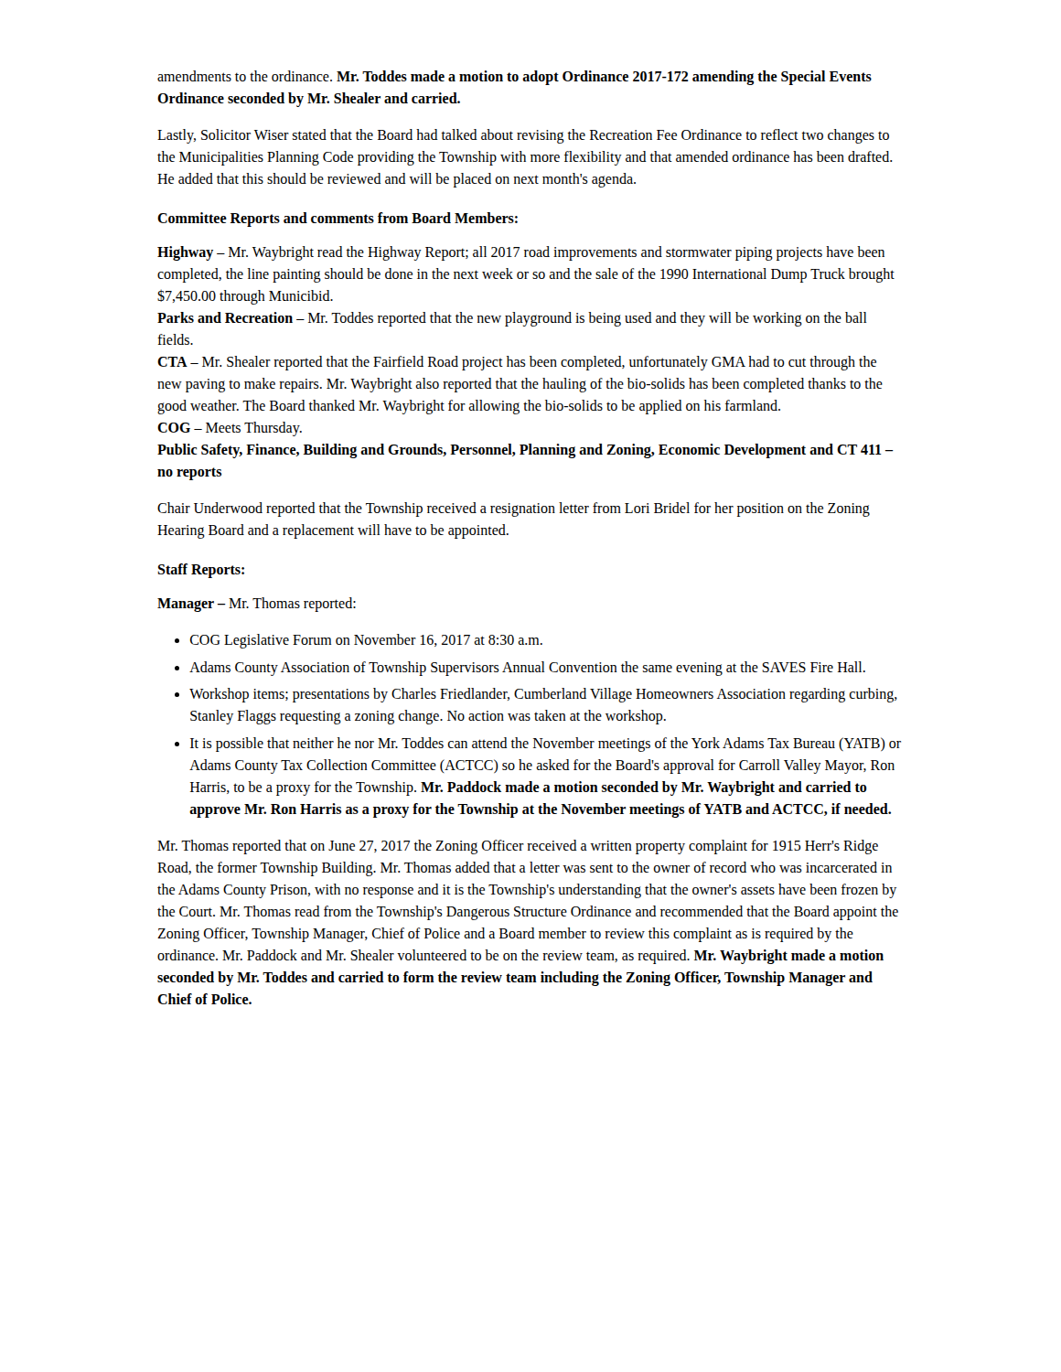amendments to the ordinance. Mr. Toddes made a motion to adopt Ordinance 2017-172 amending the Special Events Ordinance seconded by Mr. Shealer and carried.
Lastly, Solicitor Wiser stated that the Board had talked about revising the Recreation Fee Ordinance to reflect two changes to the Municipalities Planning Code providing the Township with more flexibility and that amended ordinance has been drafted. He added that this should be reviewed and will be placed on next month's agenda.
Committee Reports and comments from Board Members:
Highway – Mr. Waybright read the Highway Report; all 2017 road improvements and stormwater piping projects have been completed, the line painting should be done in the next week or so and the sale of the 1990 International Dump Truck brought $7,450.00 through Municibid.
Parks and Recreation – Mr. Toddes reported that the new playground is being used and they will be working on the ball fields.
CTA – Mr. Shealer reported that the Fairfield Road project has been completed, unfortunately GMA had to cut through the new paving to make repairs. Mr. Waybright also reported that the hauling of the bio-solids has been completed thanks to the good weather. The Board thanked Mr. Waybright for allowing the bio-solids to be applied on his farmland.
COG – Meets Thursday.
Public Safety, Finance, Building and Grounds, Personnel, Planning and Zoning, Economic Development and CT 411 – no reports
Chair Underwood reported that the Township received a resignation letter from Lori Bridel for her position on the Zoning Hearing Board and a replacement will have to be appointed.
Staff Reports:
Manager – Mr. Thomas reported:
COG Legislative Forum on November 16, 2017 at 8:30 a.m.
Adams County Association of Township Supervisors Annual Convention the same evening at the SAVES Fire Hall.
Workshop items; presentations by Charles Friedlander, Cumberland Village Homeowners Association regarding curbing, Stanley Flaggs requesting a zoning change. No action was taken at the workshop.
It is possible that neither he nor Mr. Toddes can attend the November meetings of the York Adams Tax Bureau (YATB) or Adams County Tax Collection Committee (ACTCC) so he asked for the Board's approval for Carroll Valley Mayor, Ron Harris, to be a proxy for the Township. Mr. Paddock made a motion seconded by Mr. Waybright and carried to approve Mr. Ron Harris as a proxy for the Township at the November meetings of YATB and ACTCC, if needed.
Mr. Thomas reported that on June 27, 2017 the Zoning Officer received a written property complaint for 1915 Herr's Ridge Road, the former Township Building. Mr. Thomas added that a letter was sent to the owner of record who was incarcerated in the Adams County Prison, with no response and it is the Township's understanding that the owner's assets have been frozen by the Court. Mr. Thomas read from the Township's Dangerous Structure Ordinance and recommended that the Board appoint the Zoning Officer, Township Manager, Chief of Police and a Board member to review this complaint as is required by the ordinance. Mr. Paddock and Mr. Shealer volunteered to be on the review team, as required. Mr. Waybright made a motion seconded by Mr. Toddes and carried to form the review team including the Zoning Officer, Township Manager and Chief of Police.